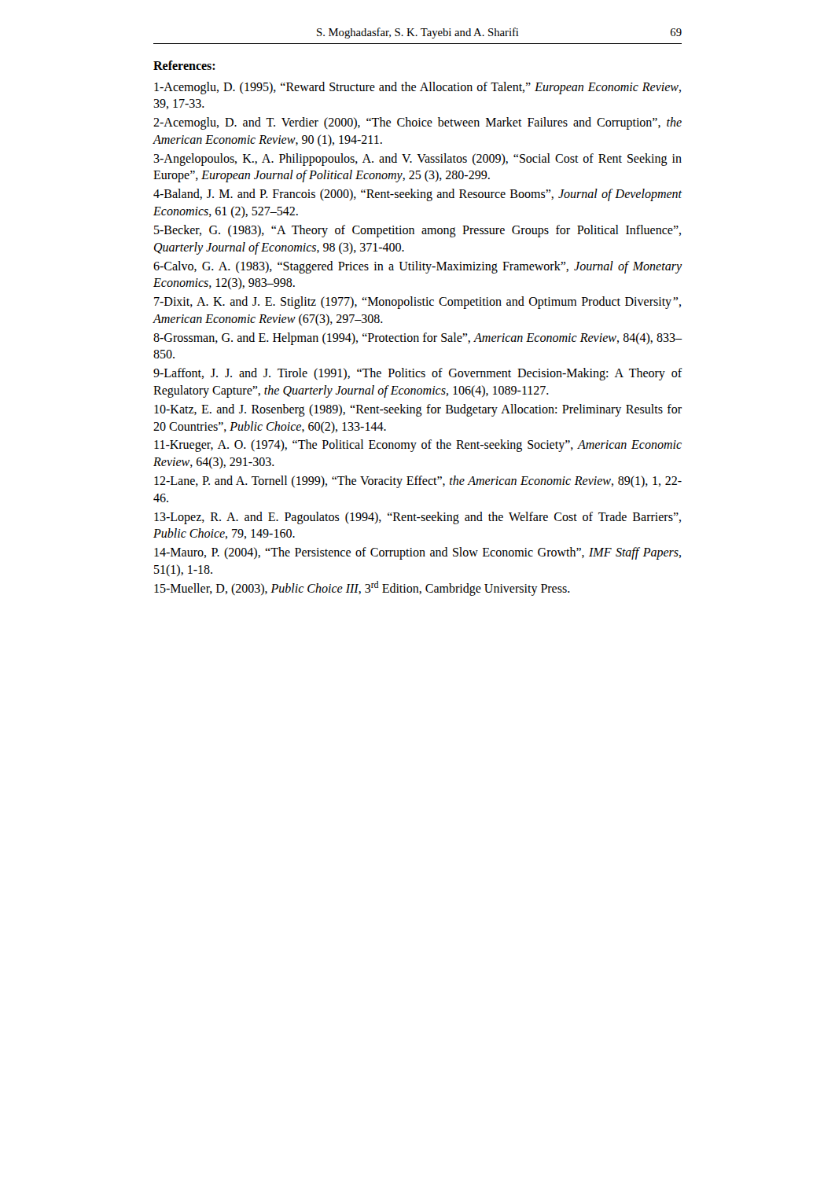S. Moghadasfar, S. K. Tayebi and A. Sharifi 69
References:
1-Acemoglu, D. (1995), “Reward Structure and the Allocation of Talent,” European Economic Review, 39, 17-33.
2-Acemoglu, D. and T. Verdier (2000), “The Choice between Market Failures and Corruption”, the American Economic Review, 90 (1), 194-211.
3-Angelopoulos, K., A. Philippopoulos, A. and V. Vassilatos (2009), “Social Cost of Rent Seeking in Europe”, European Journal of Political Economy, 25 (3), 280-299.
4-Baland, J. M. and P. Francois (2000), “Rent-seeking and Resource Booms”, Journal of Development Economics, 61 (2), 527–542.
5-Becker, G. (1983), “A Theory of Competition among Pressure Groups for Political Influence”, Quarterly Journal of Economics, 98 (3), 371-400.
6-Calvo, G. A. (1983), “Staggered Prices in a Utility-Maximizing Framework”, Journal of Monetary Economics, 12(3), 983–998.
7-Dixit, A. K. and J. E. Stiglitz (1977), “Monopolistic Competition and Optimum Product Diversity”, American Economic Review (67(3), 297–308.
8-Grossman, G. and E. Helpman (1994), “Protection for Sale”, American Economic Review, 84(4), 833–850.
9-Laffont, J. J. and J. Tirole (1991), “The Politics of Government Decision-Making: A Theory of Regulatory Capture”, the Quarterly Journal of Economics, 106(4), 1089-1127.
10-Katz, E. and J. Rosenberg (1989), “Rent-seeking for Budgetary Allocation: Preliminary Results for 20 Countries”, Public Choice, 60(2), 133-144.
11-Krueger, A. O. (1974), “The Political Economy of the Rent-seeking Society”, American Economic Review, 64(3), 291-303.
12-Lane, P. and A. Tornell (1999), “The Voracity Effect”, the American Economic Review, 89(1), 1, 22-46.
13-Lopez, R. A. and E. Pagoulatos (1994), “Rent-seeking and the Welfare Cost of Trade Barriers”, Public Choice, 79, 149-160.
14-Mauro, P. (2004), “The Persistence of Corruption and Slow Economic Growth”, IMF Staff Papers, 51(1), 1-18.
15-Mueller, D, (2003), Public Choice III, 3rd Edition, Cambridge University Press.